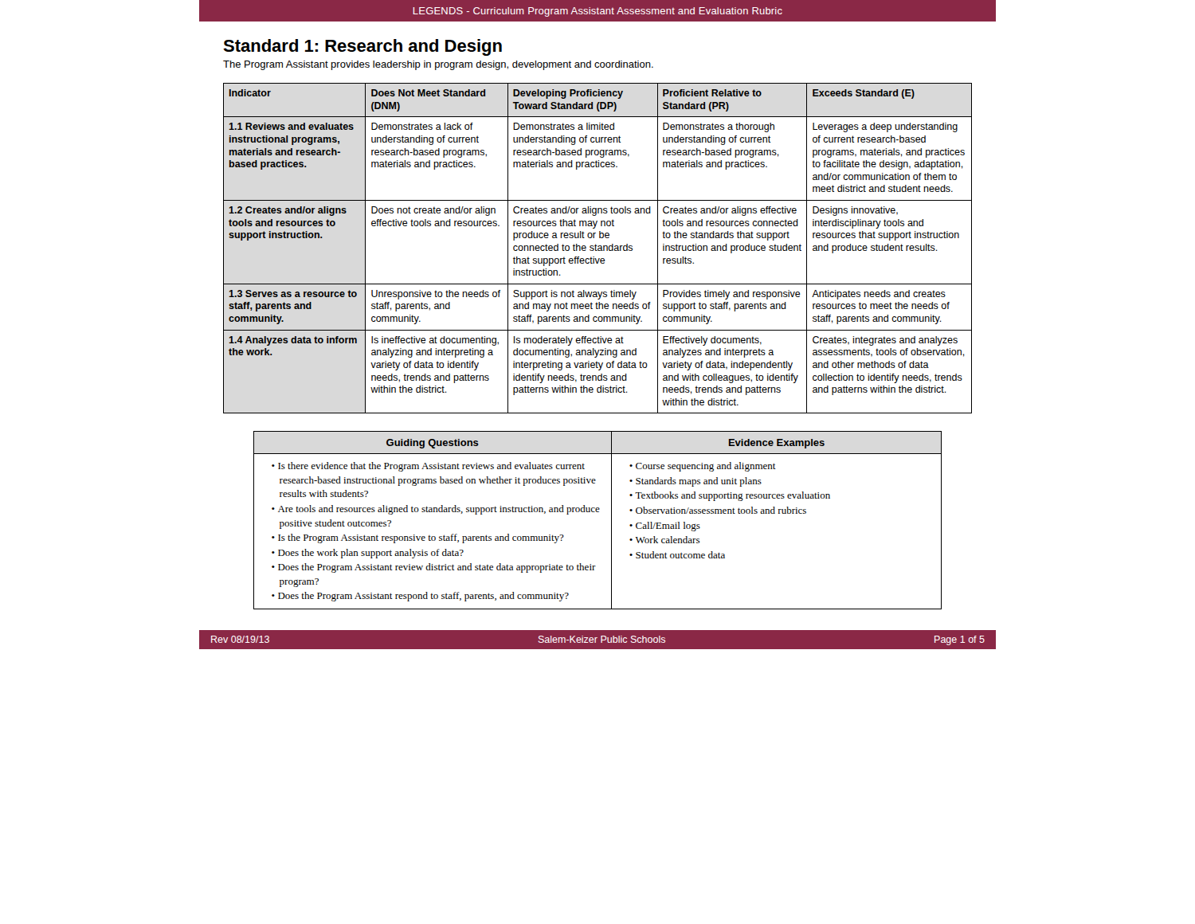LEGENDS - Curriculum Program Assistant Assessment and Evaluation Rubric
Standard 1: Research and Design
The Program Assistant provides leadership in program design, development and coordination.
| Indicator | Does Not Meet Standard (DNM) | Developing Proficiency Toward Standard (DP) | Proficient Relative to Standard (PR) | Exceeds Standard (E) |
| --- | --- | --- | --- | --- |
| 1.1 Reviews and evaluates instructional programs, materials and research-based practices. | Demonstrates a lack of understanding of current research-based programs, materials and practices. | Demonstrates a limited understanding of current research-based programs, materials and practices. | Demonstrates a thorough understanding of current research-based programs, materials and practices. | Leverages a deep understanding of current research-based programs, materials, and practices to facilitate the design, adaptation, and/or communication of them to meet district and student needs. |
| 1.2 Creates and/or aligns tools and resources to support instruction. | Does not create and/or align effective tools and resources. | Creates and/or aligns tools and resources that may not produce a result or be connected to the standards that support effective instruction. | Creates and/or aligns effective tools and resources connected to the standards that support instruction and produce student results. | Designs innovative, interdisciplinary tools and resources that support instruction and produce student results. |
| 1.3 Serves as a resource to staff, parents and community. | Unresponsive to the needs of staff, parents, and community. | Support is not always timely and may not meet the needs of staff, parents and community. | Provides timely and responsive support to staff, parents and community. | Anticipates needs and creates resources to meet the needs of staff, parents and community. |
| 1.4 Analyzes data to inform the work. | Is ineffective at documenting, analyzing and interpreting a variety of data to identify needs, trends and patterns within the district. | Is moderately effective at documenting, analyzing and interpreting a variety of data to identify needs, trends and patterns within the district. | Effectively documents, analyzes and interprets a variety of data, independently and with colleagues, to identify needs, trends and patterns within the district. | Creates, integrates and analyzes assessments, tools of observation, and other methods of data collection to identify needs, trends and patterns within the district. |
| Guiding Questions | Evidence Examples |
| --- | --- |
| Is there evidence that the Program Assistant reviews and evaluates current research-based instructional programs based on whether it produces positive results with students? Are tools and resources aligned to standards, support instruction, and produce positive student outcomes? Is the Program Assistant responsive to staff, parents and community? Does the work plan support analysis of data? Does the Program Assistant review district and state data appropriate to their program? Does the Program Assistant respond to staff, parents, and community? | Course sequencing and alignment Standards maps and unit plans Textbooks and supporting resources evaluation Observation/assessment tools and rubrics Call/Email logs Work calendars Student outcome data |
Rev 08/19/13 Page 1 of 5
Salem-Keizer Public Schools